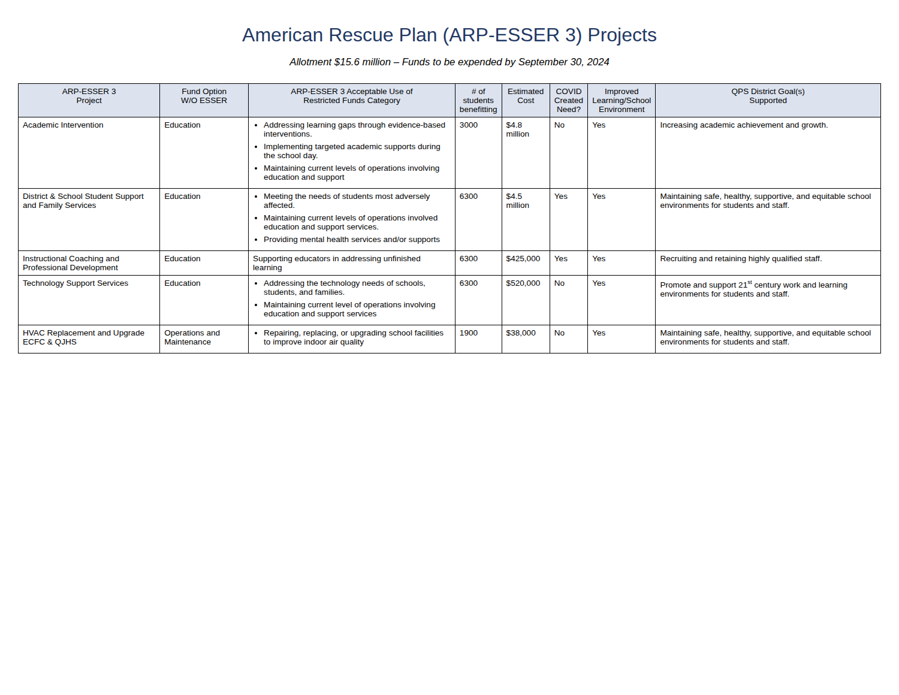American Rescue Plan (ARP-ESSER 3) Projects
Allotment $15.6 million – Funds to be expended by September 30, 2024
| ARP-ESSER 3 Project | Fund Option W/O ESSER | ARP-ESSER 3 Acceptable Use of Restricted Funds Category | # of students benefitting | Estimated Cost | COVID Created Need? | Improved Learning/School Environment | QPS District Goal(s) Supported |
| --- | --- | --- | --- | --- | --- | --- | --- |
| Academic Intervention | Education | Addressing learning gaps through evidence-based interventions. Implementing targeted academic supports during the school day. Maintaining current levels of operations involving education and support | 3000 | $4.8 million | No | Yes | Increasing academic achievement and growth. |
| District & School Student Support and Family Services | Education | Meeting the needs of students most adversely affected. Maintaining current levels of operations involved education and support services. Providing mental health services and/or supports | 6300 | $4.5 million | Yes | Yes | Maintaining safe, healthy, supportive, and equitable school environments for students and staff. |
| Instructional Coaching and Professional Development | Education | Supporting educators in addressing unfinished learning | 6300 | $425,000 | Yes | Yes | Recruiting and retaining highly qualified staff. |
| Technology Support Services | Education | Addressing the technology needs of schools, students, and families. Maintaining current level of operations involving education and support services | 6300 | $520,000 | No | Yes | Promote and support 21 st century work and learning environments for students and staff. |
| HVAC Replacement and Upgrade ECFC & QJHS | Operations and Maintenance | Repairing, replacing, or upgrading school facilities to improve indoor air quality | 1900 | $38,000 | No | Yes | Maintaining safe, healthy, supportive, and equitable school environments for students and staff. |